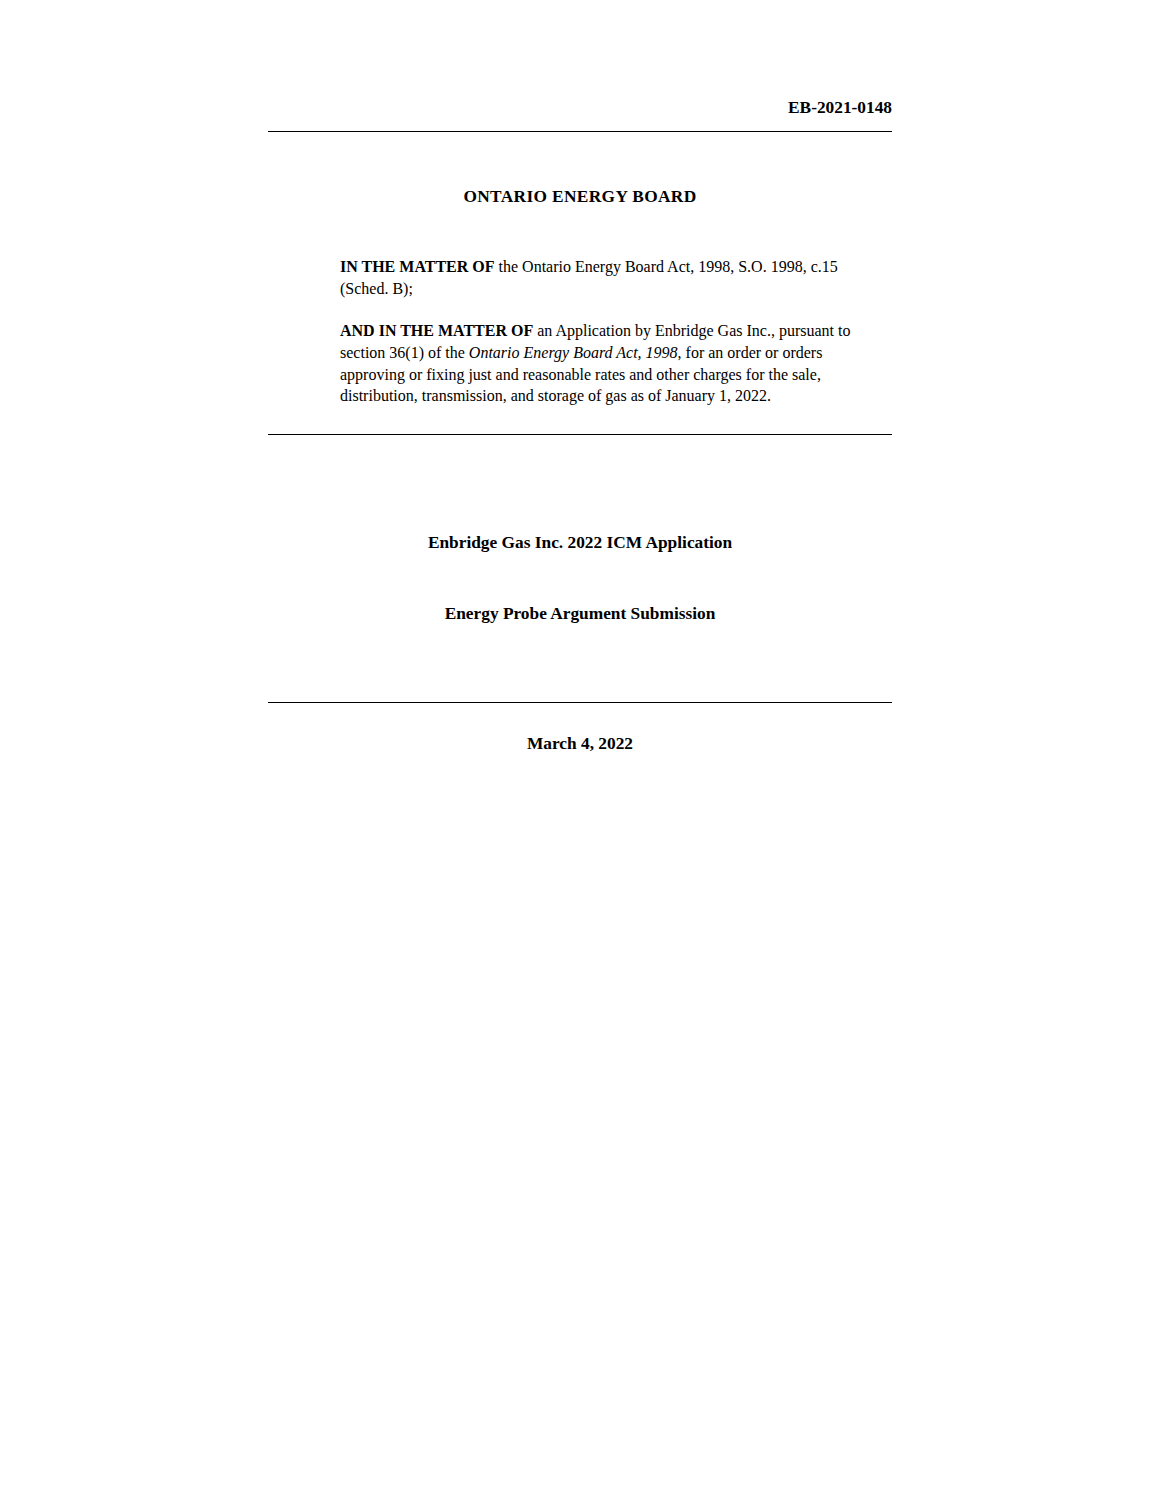EB-2021-0148
ONTARIO ENERGY BOARD
IN THE MATTER OF the Ontario Energy Board Act, 1998, S.O. 1998, c.15 (Sched. B);
AND IN THE MATTER OF an Application by Enbridge Gas Inc., pursuant to section 36(1) of the Ontario Energy Board Act, 1998, for an order or orders approving or fixing just and reasonable rates and other charges for the sale, distribution, transmission, and storage of gas as of January 1, 2022.
Enbridge Gas Inc. 2022 ICM Application
Energy Probe Argument Submission
March 4, 2022